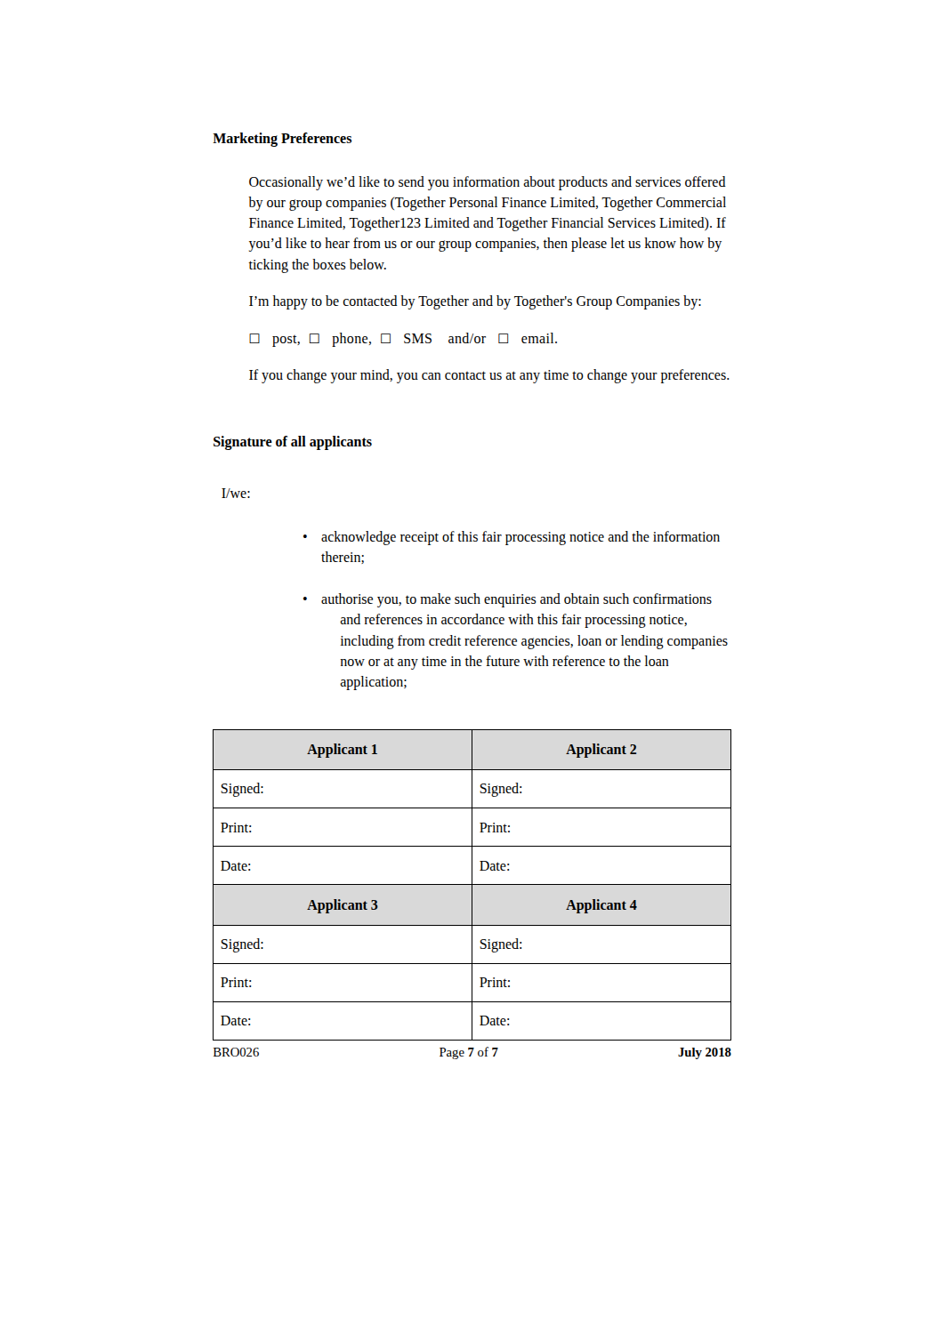Marketing Preferences
Occasionally we’d like to send you information about products and services offered by our group companies (Together Personal Finance Limited, Together Commercial Finance Limited, Together123 Limited and Together Financial Services Limited). If you’d like to hear from us or our group companies, then please let us know how by ticking the boxes below.
I’m happy to be contacted by Together and by Together's Group Companies by:
☐ post, ☐ phone, ☐ SMS and/or ☐ email.
If you change your mind, you can contact us at any time to change your preferences.
Signature of all applicants
I/we:
acknowledge receipt of this fair processing notice and the information therein;
authorise you, to make such enquiries and obtain such confirmations and references in accordance with this fair processing notice, including from credit reference agencies, loan or lending companies now or at any time in the future with reference to the loan application;
| Applicant 1 | Applicant 2 |
| Signed: | Signed: |
| Print: | Print: |
| Date: | Date: |
| Applicant 3 | Applicant 4 |
| Signed: | Signed: |
| Print: | Print: |
| Date: | Date: |
BRO026
Page 7 of 7
July 2018